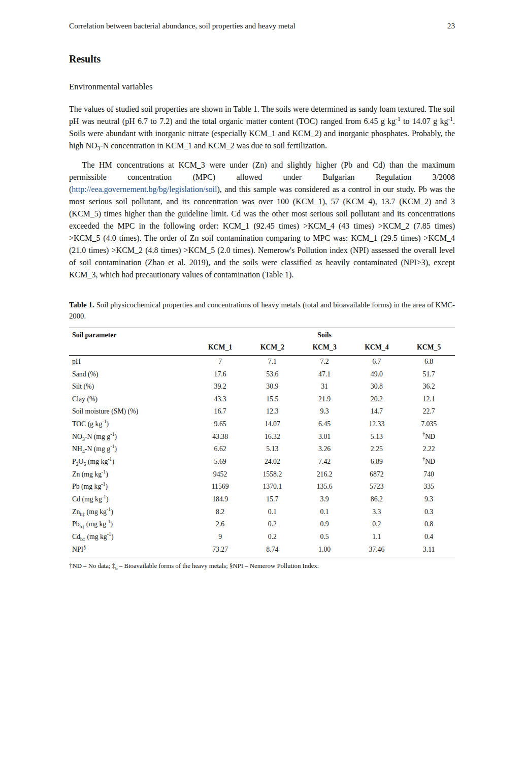Correlation between bacterial abundance, soil properties and heavy metal 23
Results
Environmental variables
The values of studied soil properties are shown in Table 1. The soils were determined as sandy loam textured. The soil pH was neutral (pH 6.7 to 7.2) and the total organic matter content (TOC) ranged from 6.45 g kg-1 to 14.07 g kg-1. Soils were abundant with inorganic nitrate (especially KCM_1 and KCM_2) and inorganic phosphates. Probably, the high NO3-N concentration in KCM_1 and KCM_2 was due to soil fertilization.
The HM concentrations at KCM_3 were under (Zn) and slightly higher (Pb and Cd) than the maximum permissible concentration (MPC) allowed under Bulgarian Regulation 3/2008 (http://eea.governement.bg/bg/legislation/soil), and this sample was considered as a control in our study. Pb was the most serious soil pollutant, and its concentration was over 100 (KCM_1), 57 (KCM_4), 13.7 (KCM_2) and 3 (KCM_5) times higher than the guideline limit. Cd was the other most serious soil pollutant and its concentrations exceeded the MPC in the following order: KCM_1 (92.45 times) >KCM_4 (43 times) >KCM_2 (7.85 times) >KCM_5 (4.0 times). The order of Zn soil contamination comparing to MPC was: KCM_1 (29.5 times) >KCM_4 (21.0 times) >KCM_2 (4.8 times) >KCM_5 (2.0 times). Nemerow's Pollution index (NPI) assessed the overall level of soil contamination (Zhao et al. 2019), and the soils were classified as heavily contaminated (NPI>3), except KCM_3, which had precautionary values of contamination (Table 1).
Table 1. Soil physicochemical properties and concentrations of heavy metals (total and bioavailable forms) in the area of KMC-2000.
| Soil parameter | Soils |
| --- | --- |
| | KCM_1 | KCM_2 | KCM_3 | KCM_4 | KCM_5 |
| pH | 7 | 7.1 | 7.2 | 6.7 | 6.8 |
| Sand (%) | 17.6 | 53.6 | 47.1 | 49.0 | 51.7 |
| Silt (%) | 39.2 | 30.9 | 31 | 30.8 | 36.2 |
| Clay (%) | 43.3 | 15.5 | 21.9 | 20.2 | 12.1 |
| Soil moisture (SM) (%) | 16.7 | 12.3 | 9.3 | 14.7 | 22.7 |
| TOC (g kg -1 ) | 9.65 | 14.07 | 6.45 | 12.33 | 7.035 |
| NO 3 -N (mg g -1 ) | 43.38 | 16.32 | 3.01 | 5.13 | † ND |
| NH 4 -N (mg g -1 ) | 6.62 | 5.13 | 3.26 | 2.25 | 2.22 |
| P 2 O 5 (mg kg -1 ) | 5.69 | 24.02 | 7.42 | 6.89 | † ND |
| Zn (mg kg -1 ) | 9452 | 1558.2 | 216.2 | 6872 | 740 |
| Pb (mg kg -1 ) | 11569 | 1370.1 | 135.6 | 5723 | 335 |
| Cd (mg kg -1 ) | 184.9 | 15.7 | 3.9 | 86.2 | 9.3 |
| Zn b‡ (mg kg -1 ) | 8.2 | 0.1 | 0.1 | 3.3 | 0.3 |
| Pb b‡ (mg kg -1 ) | 2.6 | 0.2 | 0.9 | 0.2 | 0.8 |
| Cd b‡ (mg kg -1 ) | 9 | 0.2 | 0.5 | 1.1 | 0.4 |
| NPI § | 73.27 | 8.74 | 1.00 | 37.46 | 3.11 |
†ND – No data; ‡b – Bioavailable forms of the heavy metals; §NPI – Nemerow Pollution Index.